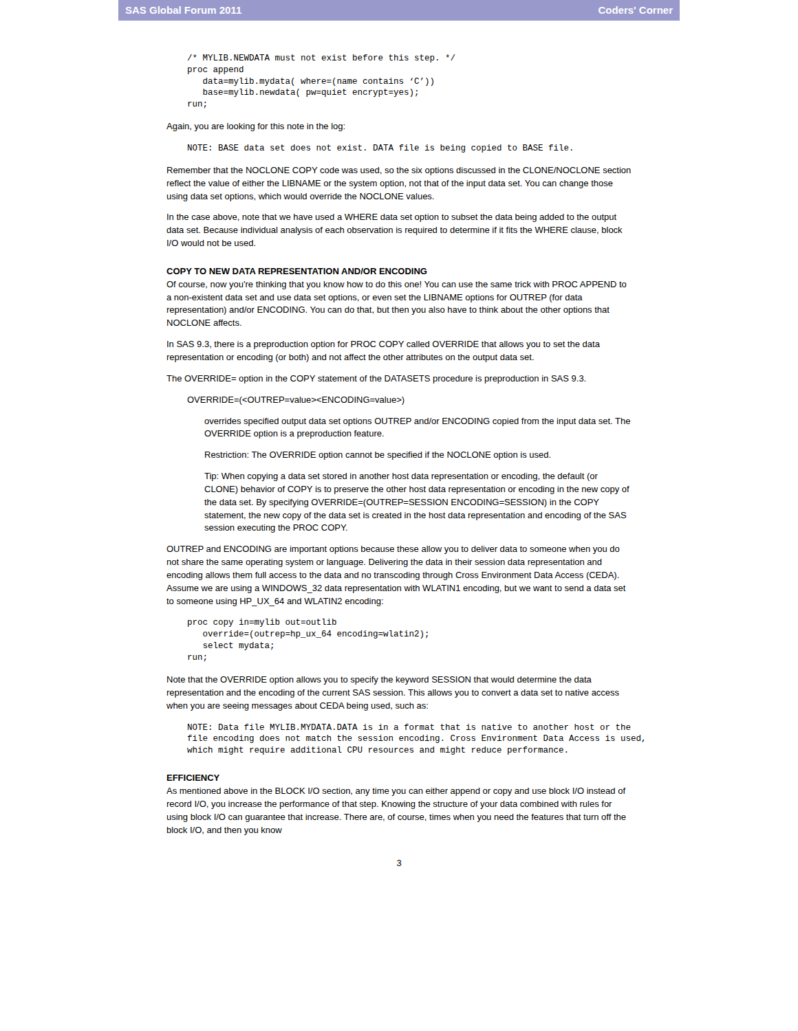SAS Global Forum 2011
Coders' Corner
/* MYLIB.NEWDATA must not exist before this step. */
proc append
   data=mylib.mydata( where=(name contains ‘C’))
   base=mylib.newdata( pw=quiet encrypt=yes);
run;
Again, you are looking for this note in the log:
NOTE: BASE data set does not exist. DATA file is being copied to BASE file.
Remember that the NOCLONE COPY code was used, so the six options discussed in the CLONE/NOCLONE section reflect the value of either the LIBNAME or the system option, not that of the input data set. You can change those using data set options, which would override the NOCLONE values.
In the case above, note that we have used a WHERE data set option to subset the data being added to the output data set. Because individual analysis of each observation is required to determine if it fits the WHERE clause, block I/O would not be used.
Copy to New Data Representation and/or Encoding
Of course, now you're thinking that you know how to do this one! You can use the same trick with PROC APPEND to a non-existent data set and use data set options, or even set the LIBNAME options for OUTREP (for data representation) and/or ENCODING. You can do that, but then you also have to think about the other options that NOCLONE affects.
In SAS 9.3, there is a preproduction option for PROC COPY called OVERRIDE that allows you to set the data representation or encoding (or both) and not affect the other attributes on the output data set.
The OVERRIDE= option in the COPY statement of the DATASETS procedure is preproduction in SAS 9.3.
OVERRIDE=(<OUTREP=value><ENCODING=value>)
overrides specified output data set options OUTREP and/or ENCODING copied from the input data set. The OVERRIDE option is a preproduction feature.
Restriction: The OVERRIDE option cannot be specified if the NOCLONE option is used.
Tip: When copying a data set stored in another host data representation or encoding, the default (or CLONE) behavior of COPY is to preserve the other host data representation or encoding in the new copy of the data set. By specifying OVERRIDE=(OUTREP=SESSION ENCODING=SESSION) in the COPY statement, the new copy of the data set is created in the host data representation and encoding of the SAS session executing the PROC COPY.
OUTREP and ENCODING are important options because these allow you to deliver data to someone when you do not share the same operating system or language. Delivering the data in their session data representation and encoding allows them full access to the data and no transcoding through Cross Environment Data Access (CEDA). Assume we are using a WINDOWS_32 data representation with WLATIN1 encoding, but we want to send a data set to someone using HP_UX_64 and WLATIN2 encoding:
proc copy in=mylib out=outlib
   override=(outrep=hp_ux_64 encoding=wlatin2);
   select mydata;
run;
Note that the OVERRIDE option allows you to specify the keyword SESSION that would determine the data representation and the encoding of the current SAS session. This allows you to convert a data set to native access when you are seeing messages about CEDA being used, such as:
NOTE: Data file MYLIB.MYDATA.DATA is in a format that is native to another host or the
file encoding does not match the session encoding. Cross Environment Data Access is used,
which might require additional CPU resources and might reduce performance.
Efficiency
As mentioned above in the BLOCK I/O section, any time you can either append or copy and use block I/O instead of record I/O, you increase the performance of that step. Knowing the structure of your data combined with rules for using block I/O can guarantee that increase. There are, of course, times when you need the features that turn off the block I/O, and then you know
3